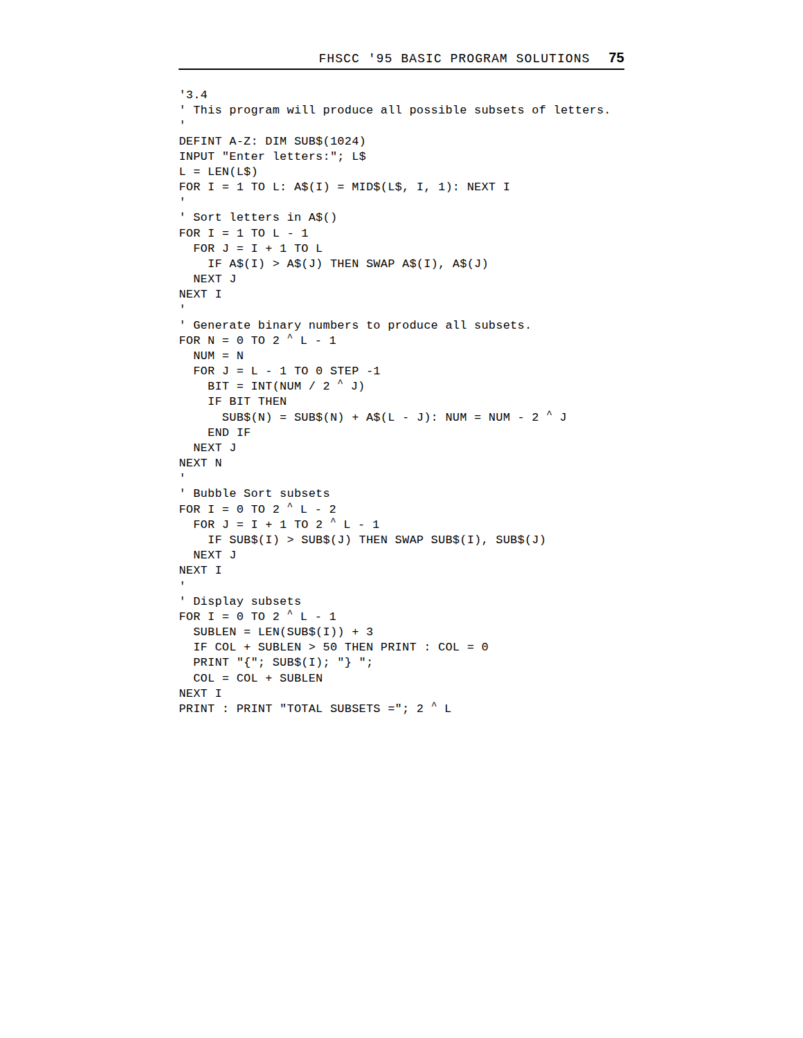FHSCC '95 BASIC PROGRAM SOLUTIONS 75
'3.4
' This program will produce all possible subsets of letters.
'
DEFINT A-Z: DIM SUB$(1024)
INPUT "Enter letters:"; L$
L = LEN(L$)
FOR I = 1 TO L: A$(I) = MID$(L$, I, 1): NEXT I
'
' Sort letters in A$()
FOR I = 1 TO L - 1
  FOR J = I + 1 TO L
    IF A$(I) > A$(J) THEN SWAP A$(I), A$(J)
  NEXT J
NEXT I
'
' Generate binary numbers to produce all subsets.
FOR N = 0 TO 2 ^ L - 1
  NUM = N
  FOR J = L - 1 TO 0 STEP -1
    BIT = INT(NUM / 2 ^ J)
    IF BIT THEN
      SUB$(N) = SUB$(N) + A$(L - J): NUM = NUM - 2 ^ J
    END IF
  NEXT J
NEXT N
'
' Bubble Sort subsets
FOR I = 0 TO 2 ^ L - 2
  FOR J = I + 1 TO 2 ^ L - 1
    IF SUB$(I) > SUB$(J) THEN SWAP SUB$(I), SUB$(J)
  NEXT J
NEXT I
'
' Display subsets
FOR I = 0 TO 2 ^ L - 1
  SUBLEN = LEN(SUB$(I)) + 3
  IF COL + SUBLEN > 50 THEN PRINT : COL = 0
  PRINT "{"; SUB$(I); "} ";
  COL = COL + SUBLEN
NEXT I
PRINT : PRINT "TOTAL SUBSETS ="; 2 ^ L